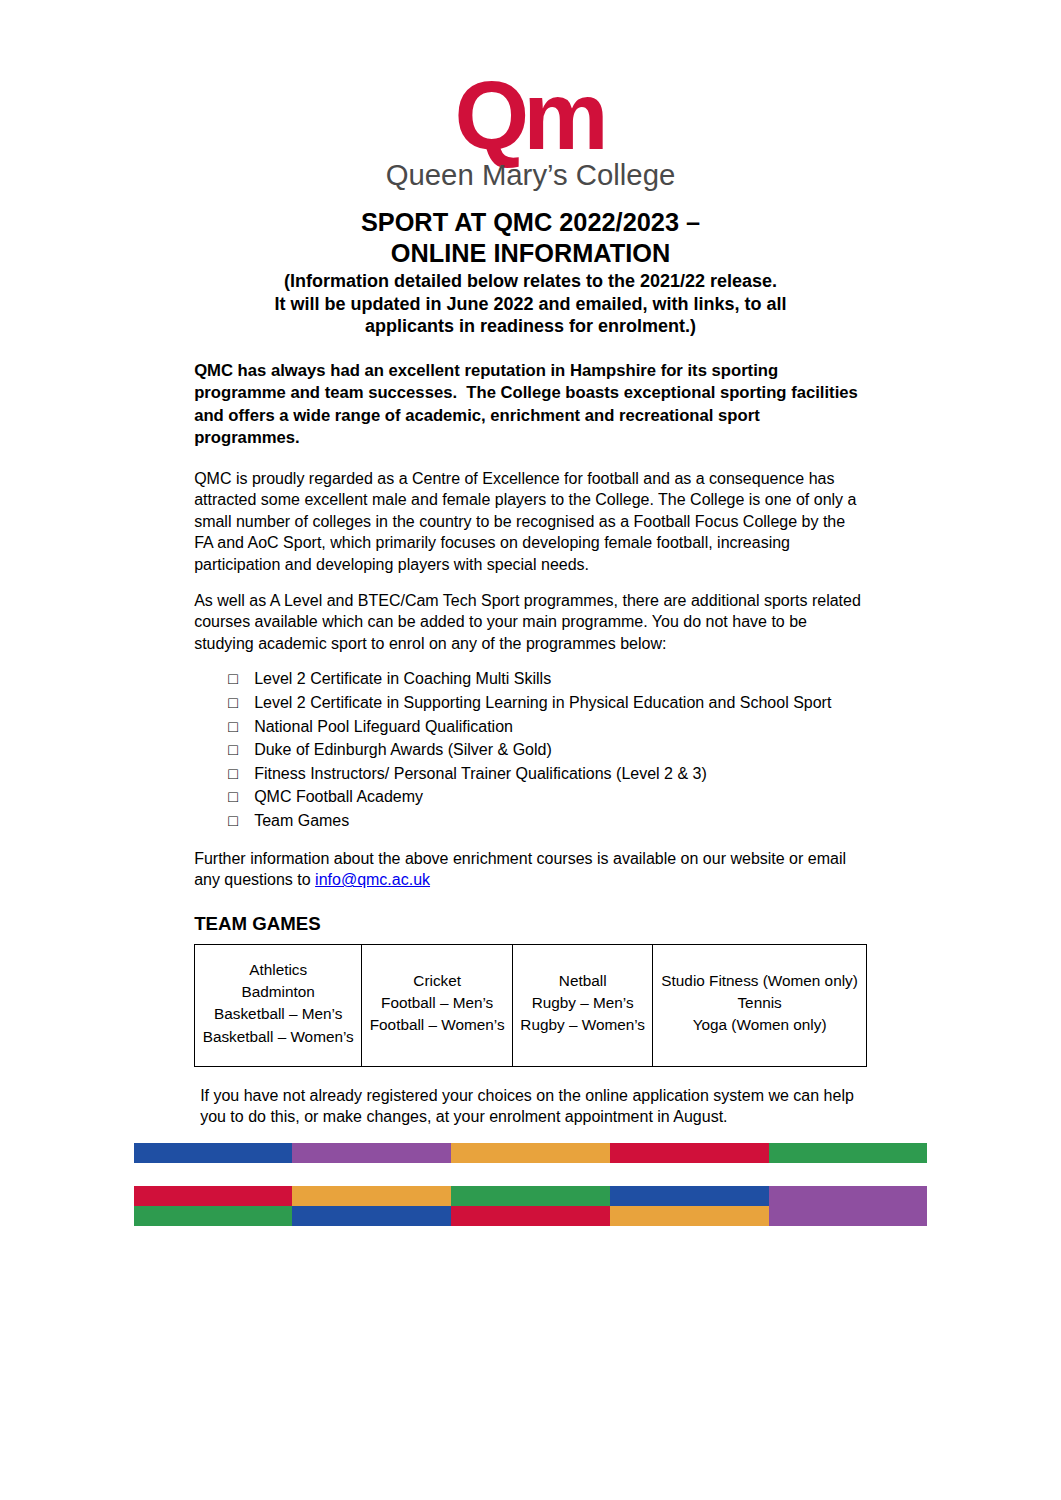Qm Queen Mary’s College
SPORT AT QMC 2022/2023 – ONLINE INFORMATION
(Information detailed below relates to the 2021/22 release.
It will be updated in June 2022 and emailed, with links, to all
applicants in readiness for enrolment.)
QMC has always had an excellent reputation in Hampshire for its sporting programme and team successes. The College boasts exceptional sporting facilities and offers a wide range of academic, enrichment and recreational sport programmes.
QMC is proudly regarded as a Centre of Excellence for football and as a consequence has attracted some excellent male and female players to the College. The College is one of only a small number of colleges in the country to be recognised as a Football Focus College by the FA and AoC Sport, which primarily focuses on developing female football, increasing participation and developing players with special needs.
As well as A Level and BTEC/Cam Tech Sport programmes, there are additional sports related courses available which can be added to your main programme. You do not have to be studying academic sport to enrol on any of the programmes below:
Level 2 Certificate in Coaching Multi Skills
Level 2 Certificate in Supporting Learning in Physical Education and School Sport
National Pool Lifeguard Qualification
Duke of Edinburgh Awards (Silver & Gold)
Fitness Instructors/ Personal Trainer Qualifications (Level 2 & 3)
QMC Football Academy
Team Games
Further information about the above enrichment courses is available on our website or email any questions to info@qmc.ac.uk
TEAM GAMES
| Athletics Badminton Basketball – Men’s Basketball – Women’s | Cricket Football – Men’s Football – Women’s | Netball Rugby – Men’s Rugby – Women’s | Studio Fitness (Women only) Tennis Yoga (Women only) |
If you have not already registered your choices on the online application system we can help you to do this, or make changes, at your enrolment appointment in August.